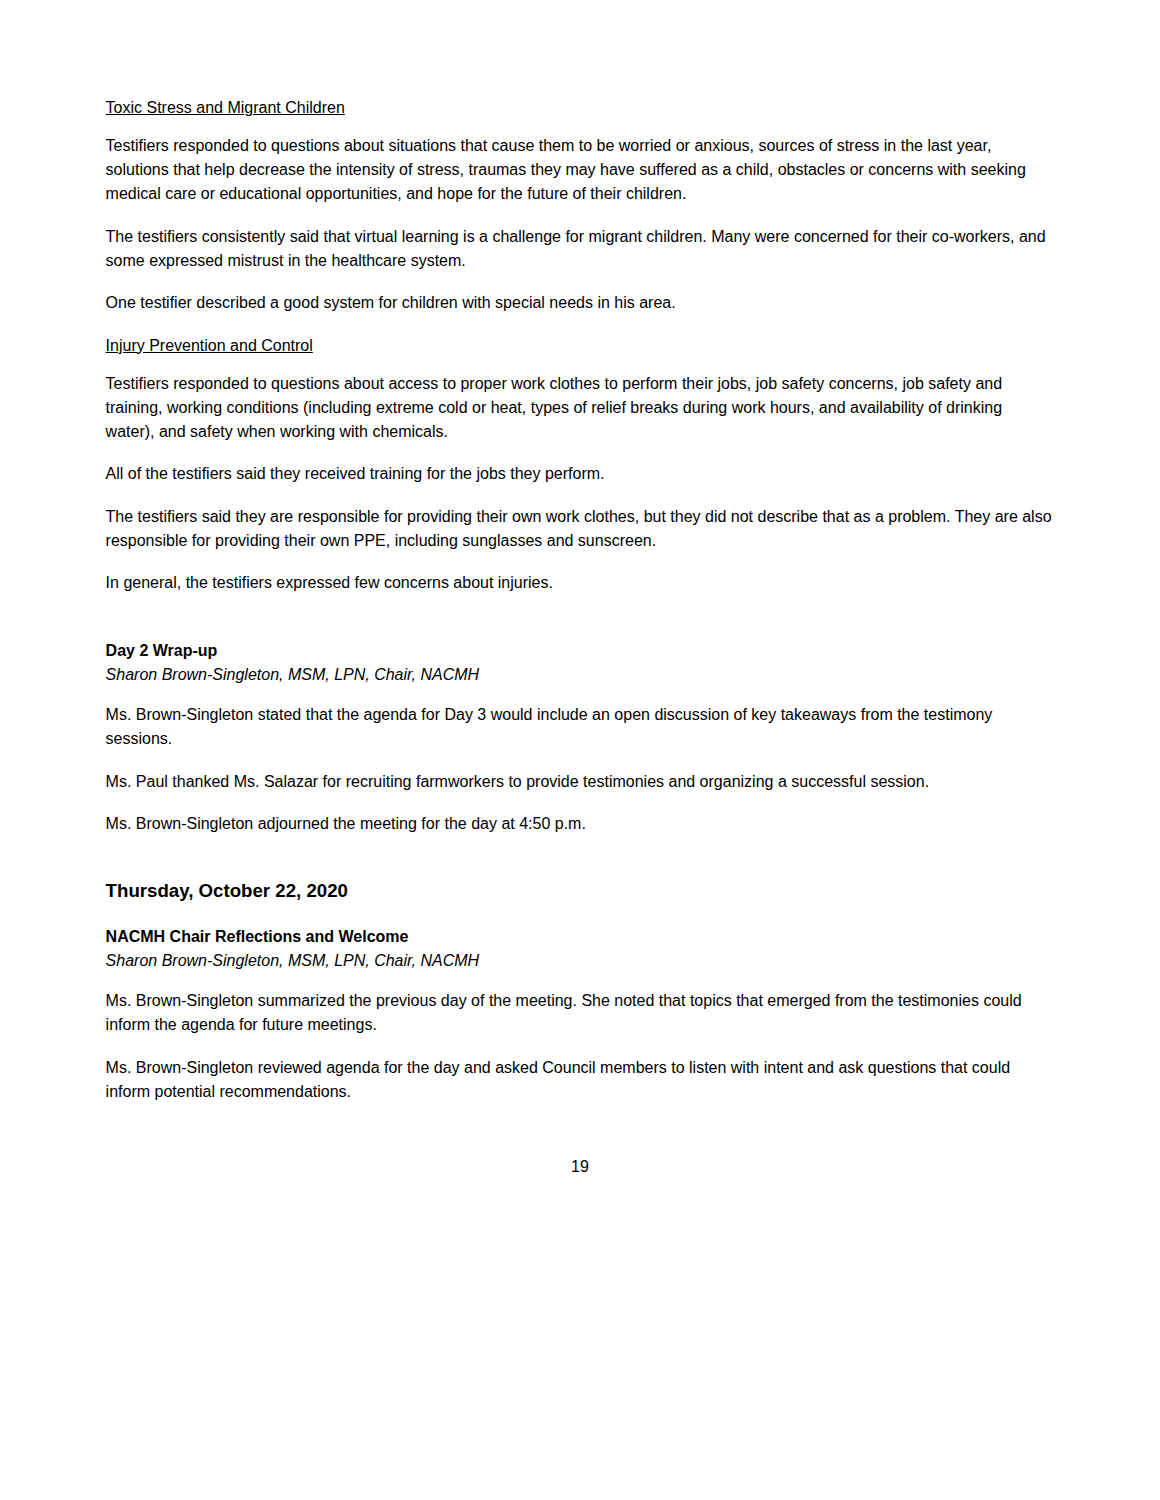Toxic Stress and Migrant Children
Testifiers responded to questions about situations that cause them to be worried or anxious, sources of stress in the last year, solutions that help decrease the intensity of stress, traumas they may have suffered as a child, obstacles or concerns with seeking medical care or educational opportunities, and hope for the future of their children.
The testifiers consistently said that virtual learning is a challenge for migrant children. Many were concerned for their co-workers, and some expressed mistrust in the healthcare system.
One testifier described a good system for children with special needs in his area.
Injury Prevention and Control
Testifiers responded to questions about access to proper work clothes to perform their jobs, job safety concerns, job safety and training, working conditions (including extreme cold or heat, types of relief breaks during work hours, and availability of drinking water), and safety when working with chemicals.
All of the testifiers said they received training for the jobs they perform.
The testifiers said they are responsible for providing their own work clothes, but they did not describe that as a problem. They are also responsible for providing their own PPE, including sunglasses and sunscreen.
In general, the testifiers expressed few concerns about injuries.
Day 2 Wrap-up
Sharon Brown-Singleton, MSM, LPN, Chair, NACMH
Ms. Brown-Singleton stated that the agenda for Day 3 would include an open discussion of key takeaways from the testimony sessions.
Ms. Paul thanked Ms. Salazar for recruiting farmworkers to provide testimonies and organizing a successful session.
Ms. Brown-Singleton adjourned the meeting for the day at 4:50 p.m.
Thursday, October 22, 2020
NACMH Chair Reflections and Welcome
Sharon Brown-Singleton, MSM, LPN, Chair, NACMH
Ms. Brown-Singleton summarized the previous day of the meeting. She noted that topics that emerged from the testimonies could inform the agenda for future meetings.
Ms. Brown-Singleton reviewed agenda for the day and asked Council members to listen with intent and ask questions that could inform potential recommendations.
19